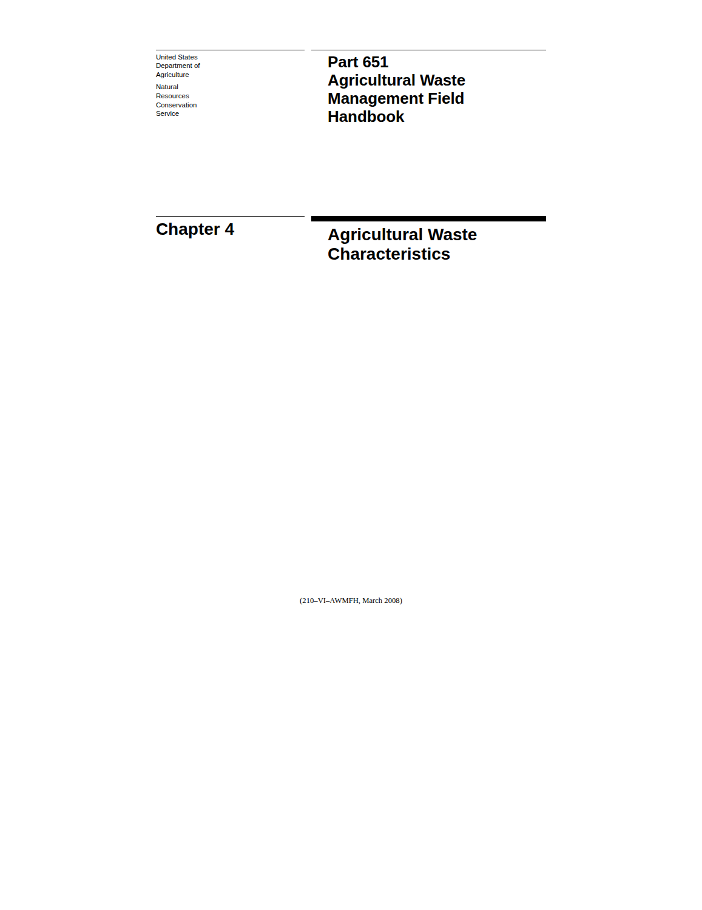United States
Department of
Agriculture
Natural
Resources
Conservation
Service
Part 651
Agricultural Waste Management Field
Handbook
Chapter 4
Agricultural Waste
Characteristics
(210–VI–AWMFH, March 2008)